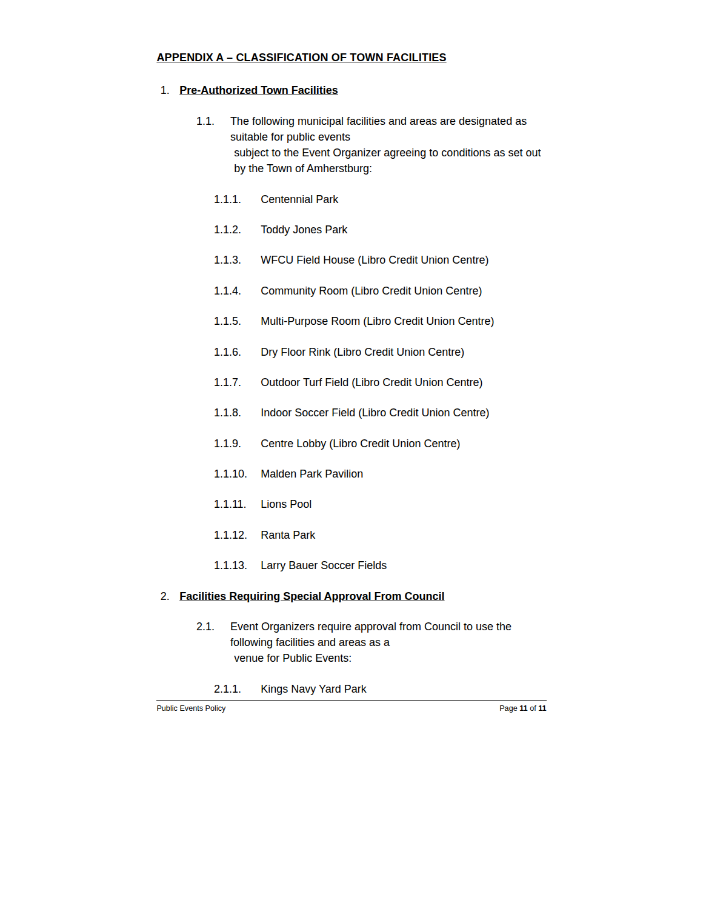APPENDIX A – CLASSIFICATION OF TOWN FACILITIES
1. Pre-Authorized Town Facilities
1.1. The following municipal facilities and areas are designated as suitable for public events subject to the Event Organizer agreeing to conditions as set out by the Town of Amherstburg:
1.1.1. Centennial Park
1.1.2. Toddy Jones Park
1.1.3. WFCU Field House (Libro Credit Union Centre)
1.1.4. Community Room (Libro Credit Union Centre)
1.1.5. Multi-Purpose Room (Libro Credit Union Centre)
1.1.6. Dry Floor Rink (Libro Credit Union Centre)
1.1.7. Outdoor Turf Field (Libro Credit Union Centre)
1.1.8. Indoor Soccer Field (Libro Credit Union Centre)
1.1.9. Centre Lobby (Libro Credit Union Centre)
1.1.10. Malden Park Pavilion
1.1.11. Lions Pool
1.1.12. Ranta Park
1.1.13. Larry Bauer Soccer Fields
2. Facilities Requiring Special Approval From Council
2.1. Event Organizers require approval from Council to use the following facilities and areas as a venue for Public Events:
2.1.1. Kings Navy Yard Park
Public Events Policy
Page 11 of 11